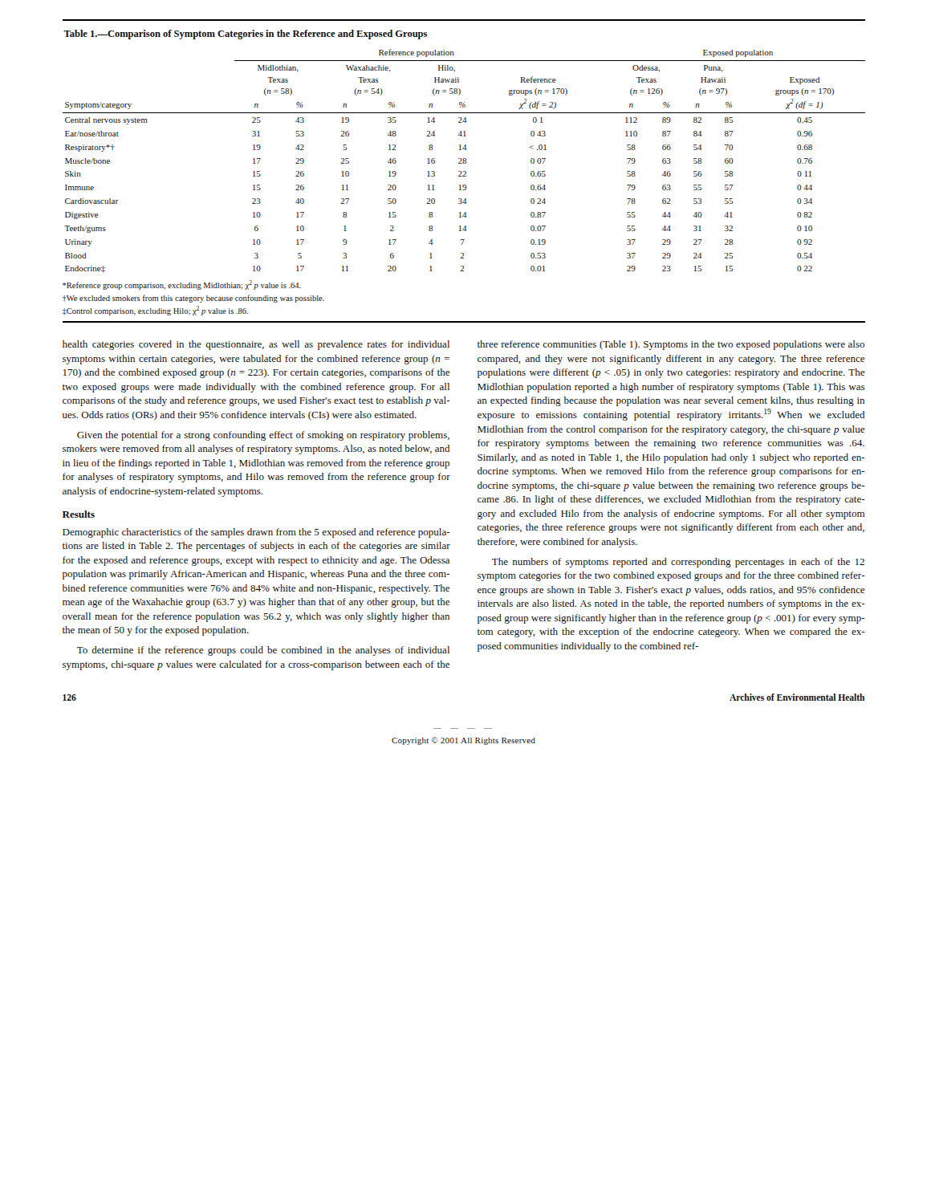Table 1.—Comparison of Symptom Categories in the Reference and Exposed Groups
| Symptom/category | Reference population | | Exposed population |
| --- | --- | --- | --- |
| Midlothian, Texas ( n = 58) | Waxahachie, Texas ( n = 54) | Hilo, Hawaii ( n = 58) | Reference groups ( n = 170) | | Odessa, Texas ( n = 126) | Puna, Hawaii ( n = 97) | Exposed groups ( n = 170) |
| n | % | n | % | n | % | χ 2 ( df = 2) | | n | % | n | % | χ 2 ( df = 1) |
| Central nervous system | 25 | 43 | 19 | 35 | 14 | 24 | 0 1 | | 112 | 89 | 82 | 85 | 0.45 |
| Ear/nose/throat | 31 | 53 | 26 | 48 | 24 | 41 | 0 43 | | 110 | 87 | 84 | 87 | 0.96 |
| Respiratory*† | 19 | 42 | 5 | 12 | 8 | 14 | < .01 | | 58 | 66 | 54 | 70 | 0.68 |
| Muscle/bone | 17 | 29 | 25 | 46 | 16 | 28 | 0 07 | | 79 | 63 | 58 | 60 | 0.76 |
| Skin | 15 | 26 | 10 | 19 | 13 | 22 | 0.65 | | 58 | 46 | 56 | 58 | 0 11 |
| Immune | 15 | 26 | 11 | 20 | 11 | 19 | 0.64 | | 79 | 63 | 55 | 57 | 0 44 |
| Cardiovascular | 23 | 40 | 27 | 50 | 20 | 34 | 0 24 | | 78 | 62 | 53 | 55 | 0 34 |
| Digestive | 10 | 17 | 8 | 15 | 8 | 14 | 0.87 | | 55 | 44 | 40 | 41 | 0 82 |
| Teeth/gums | 6 | 10 | 1 | 2 | 8 | 14 | 0.07 | | 55 | 44 | 31 | 32 | 0 10 |
| Urinary | 10 | 17 | 9 | 17 | 4 | 7 | 0.19 | | 37 | 29 | 27 | 28 | 0 92 |
| Blood | 3 | 5 | 3 | 6 | 1 | 2 | 0.53 | | 37 | 29 | 24 | 25 | 0.54 |
| Endocrine‡ | 10 | 17 | 11 | 20 | 1 | 2 | 0.01 | | 29 | 23 | 15 | 15 | 0 22 |
*Reference group comparison, excluding Midlothian; χ2 p value is .64.
†We excluded smokers from this category because confounding was possible.
‡Control comparison, excluding Hilo; χ2 p value is .86.
health categories covered in the questionnaire, as well as prevalence rates for individual symptoms within certain categories, were tabulated for the combined reference group (n = 170) and the combined exposed group (n = 223). For certain categories, comparisons of the two exposed groups were made individually with the combined reference group. For all comparisons of the study and reference groups, we used Fisher's exact test to establish p values. Odds ratios (ORs) and their 95% confidence intervals (CIs) were also estimated.
Given the potential for a strong confounding effect of smoking on respiratory problems, smokers were removed from all analyses of respiratory symptoms. Also, as noted below, and in lieu of the findings reported in Table 1, Midlothian was removed from the reference group for analyses of respiratory symptoms, and Hilo was removed from the reference group for analysis of endocrine-system-related symptoms.
Results
Demographic characteristics of the samples drawn from the 5 exposed and reference populations are listed in Table 2. The percentages of subjects in each of the categories are similar for the exposed and reference groups, except with respect to ethnicity and age. The Odessa population was primarily African-American and Hispanic, whereas Puna and the three combined reference communities were 76% and 84% white and non-Hispanic, respectively. The mean age of the Waxahachie group (63.7 y) was higher than that of any other group, but the overall mean for the reference population was 56.2 y, which was only slightly higher than the mean of 50 y for the exposed population.
To determine if the reference groups could be combined in the analyses of individual symptoms, chi-square p values were calculated for a cross-comparison between each of the three reference communities (Table 1). Symptoms in the two exposed populations were also compared, and they were not significantly different in any category. The three reference populations were different (p < .05) in only two categories: respiratory and endocrine. The Midlothian population reported a high number of respiratory symptoms (Table 1). This was an expected finding because the population was near several cement kilns, thus resulting in exposure to emissions containing potential respiratory irritants.19 When we excluded Midlothian from the control comparison for the respiratory category, the chi-square p value for respiratory symptoms between the remaining two reference communities was .64. Similarly, and as noted in Table 1, the Hilo population had only 1 subject who reported endocrine symptoms. When we removed Hilo from the reference group comparisons for endocrine symptoms, the chi-square p value between the remaining two reference groups became .86. In light of these differences, we excluded Midlothian from the respiratory category and excluded Hilo from the analysis of endocrine symptoms. For all other symptom categories, the three reference groups were not significantly different from each other and, therefore, were combined for analysis.
The numbers of symptoms reported and corresponding percentages in each of the 12 symptom categories for the two combined exposed groups and for the three combined reference groups are shown in Table 3. Fisher's exact p values, odds ratios, and 95% confidence intervals are also listed. As noted in the table, the reported numbers of symptoms in the exposed group were significantly higher than in the reference group (p < .001) for every symptom category, with the exception of the endocrine categeory. When we compared the exposed communities individually to the combined ref-
126 Archives of Environmental Health
— — — — Copyright © 2001 All Rights Reserved